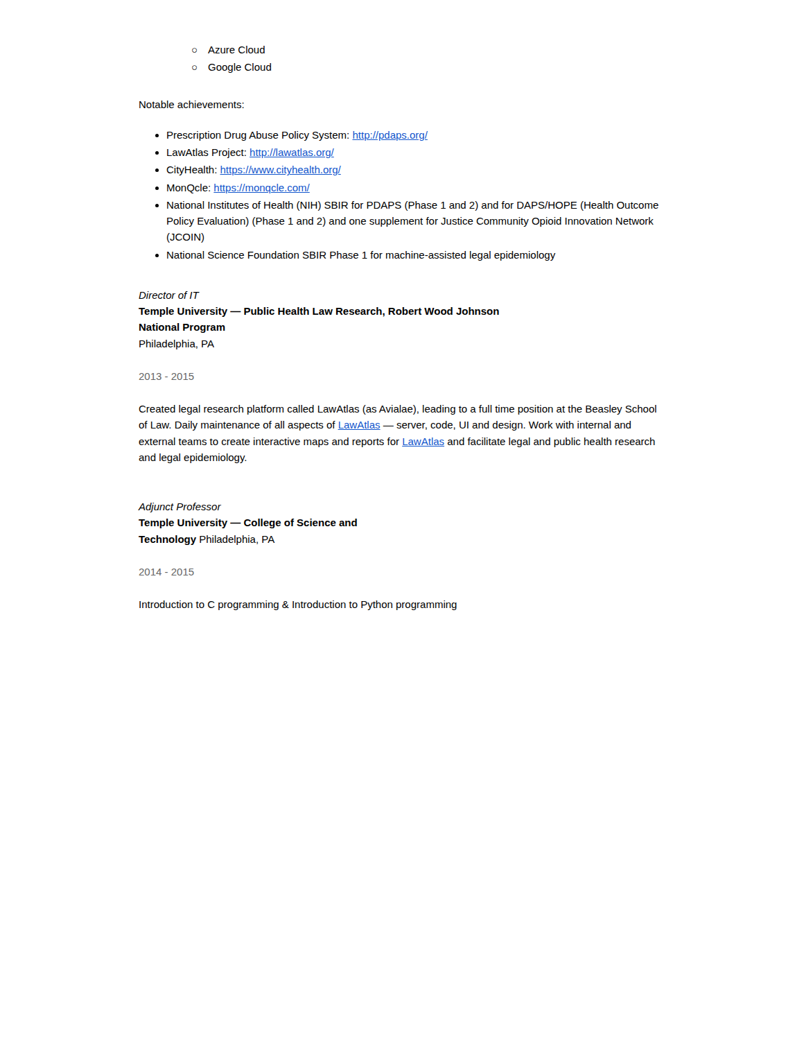Azure Cloud
Google Cloud
Notable achievements:
Prescription Drug Abuse Policy System: http://pdaps.org/
LawAtlas Project: http://lawatlas.org/
CityHealth: https://www.cityhealth.org/
MonQcle: https://monqcle.com/
National Institutes of Health (NIH) SBIR for PDAPS (Phase 1 and 2) and for DAPS/HOPE (Health Outcome Policy Evaluation) (Phase 1 and 2) and one supplement for Justice Community Opioid Innovation Network (JCOIN)
National Science Foundation SBIR Phase 1 for machine-assisted legal epidemiology
Director of IT
Temple University — Public Health Law Research, Robert Wood Johnson
National Program
Philadelphia, PA
2013 - 2015
Created legal research platform called LawAtlas (as Avialae), leading to a full time position at the Beasley School of Law. Daily maintenance of all aspects of LawAtlas — server, code, UI and design. Work with internal and external teams to create interactive maps and reports for LawAtlas and facilitate legal and public health research and legal epidemiology.
Adjunct Professor
Temple University — College of Science and
Technology Philadelphia, PA
2014 - 2015
Introduction to C programming & Introduction to Python programming